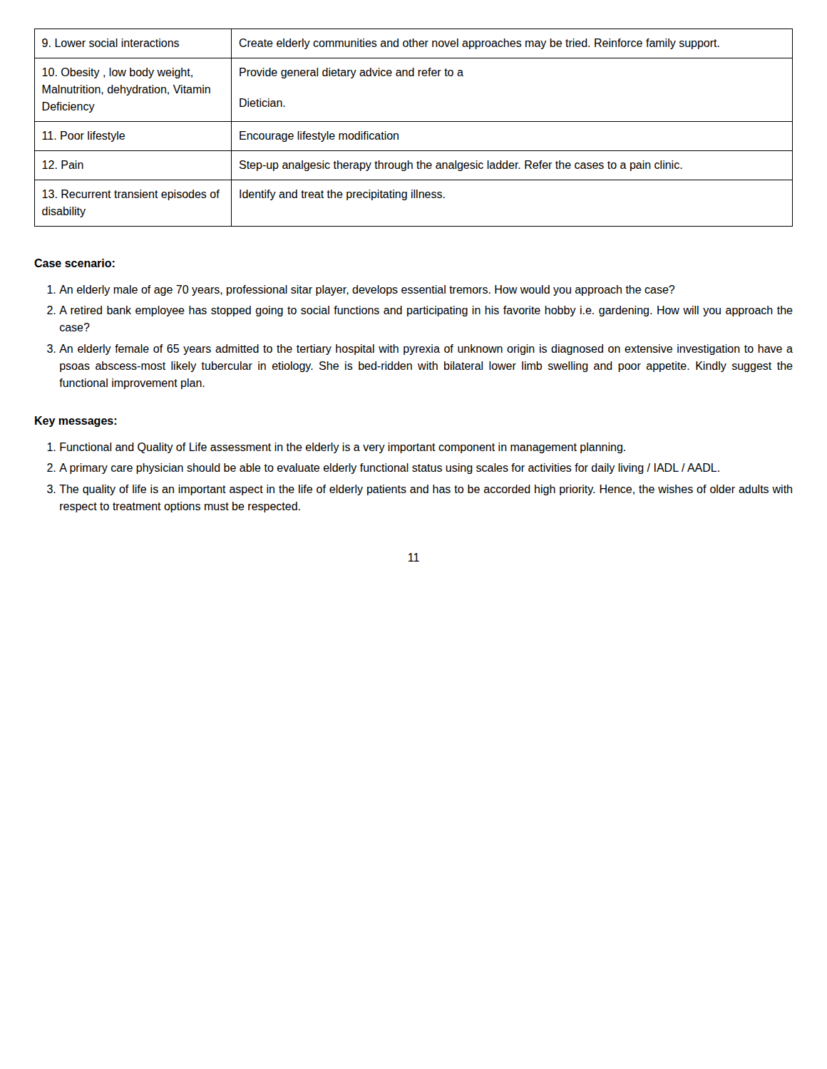| 9. Lower social interactions | Create elderly communities and other novel approaches may be tried. Reinforce family support. |
| 10. Obesity , low body weight, Malnutrition, dehydration, Vitamin Deficiency | Provide general dietary advice and refer to a Dietician. |
| 11. Poor lifestyle | Encourage lifestyle modification |
| 12. Pain | Step-up analgesic therapy through the analgesic ladder. Refer the cases to a pain clinic. |
| 13. Recurrent transient episodes of disability | Identify and treat the precipitating illness. |
Case scenario:
An elderly male of age 70 years, professional sitar player, develops essential tremors. How would you approach the case?
A retired bank employee has stopped going to social functions and participating in his favorite hobby i.e. gardening. How will you approach the case?
An elderly female of 65 years admitted to the tertiary hospital with pyrexia of unknown origin is diagnosed on extensive investigation to have a psoas abscess-most likely tubercular in etiology. She is bed-ridden with bilateral lower limb swelling and poor appetite. Kindly suggest the functional improvement plan.
Key messages:
Functional and Quality of Life assessment in the elderly is a very important component in management planning.
A primary care physician should be able to evaluate elderly functional status using scales for activities for daily living / IADL / AADL.
The quality of life is an important aspect in the life of elderly patients and has to be accorded high priority. Hence, the wishes of older adults with respect to treatment options must be respected.
11